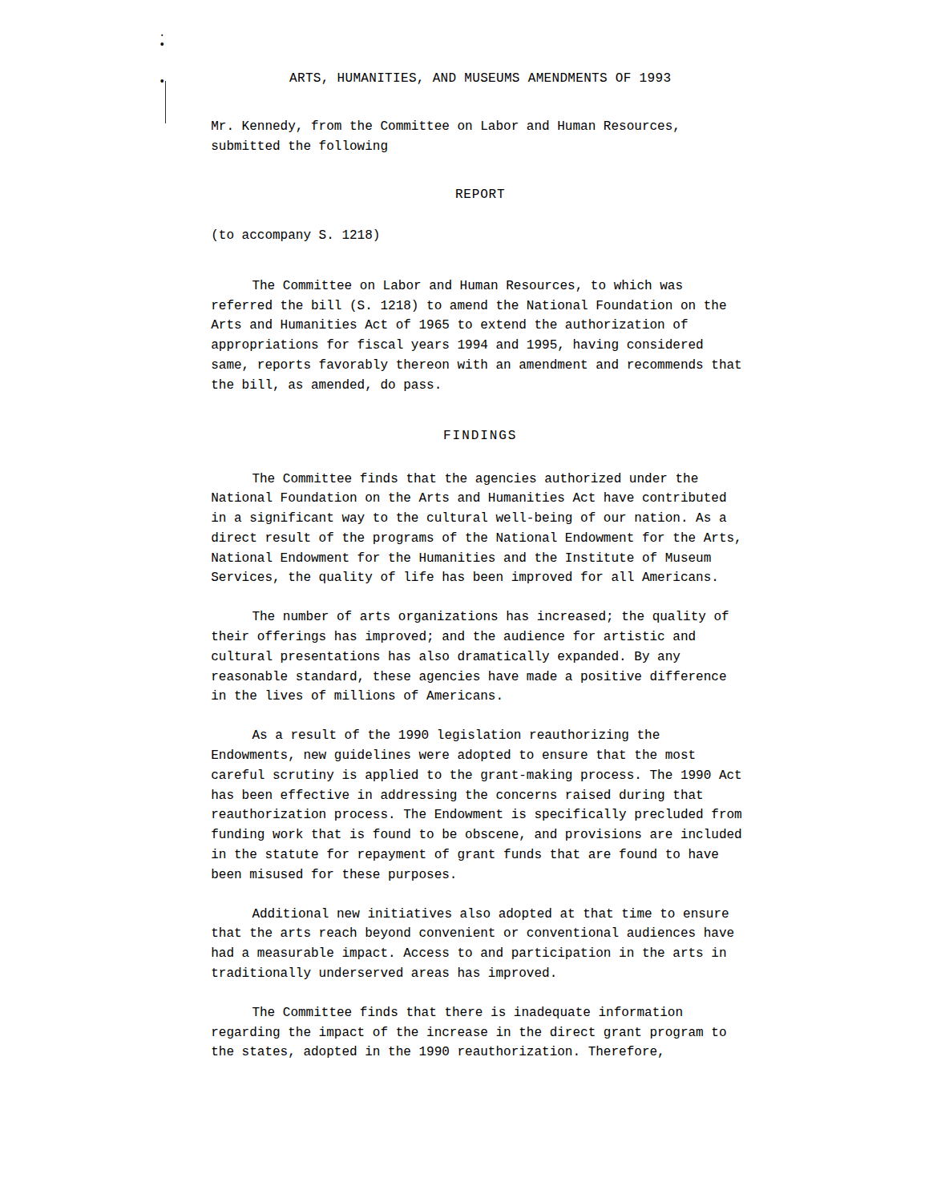. • •
ARTS, HUMANITIES, AND MUSEUMS AMENDMENTS OF 1993
Mr. Kennedy, from the Committee on Labor and Human Resources,
submitted the following
REPORT
(to accompany S. 1218)
The Committee on Labor and Human Resources, to which was referred the bill (S. 1218) to amend the National Foundation on the Arts and Humanities Act of 1965 to extend the authorization of appropriations for fiscal years 1994 and 1995, having considered same, reports favorably thereon with an amendment and recommends that the bill, as amended, do pass.
FINDINGS
The Committee finds that the agencies authorized under the National Foundation on the Arts and Humanities Act have contributed in a significant way to the cultural well-being of our nation. As a direct result of the programs of the National Endowment for the Arts, National Endowment for the Humanities and the Institute of Museum Services, the quality of life has been improved for all Americans.
The number of arts organizations has increased; the quality of their offerings has improved; and the audience for artistic and cultural presentations has also dramatically expanded. By any reasonable standard, these agencies have made a positive difference in the lives of millions of Americans.
As a result of the 1990 legislation reauthorizing the Endowments, new guidelines were adopted to ensure that the most careful scrutiny is applied to the grant-making process. The 1990 Act has been effective in addressing the concerns raised during that reauthorization process. The Endowment is specifically precluded from funding work that is found to be obscene, and provisions are included in the statute for repayment of grant funds that are found to have been misused for these purposes.
Additional new initiatives also adopted at that time to ensure that the arts reach beyond convenient or conventional audiences have had a measurable impact. Access to and participation in the arts in traditionally underserved areas has improved.
The Committee finds that there is inadequate information regarding the impact of the increase in the direct grant program to the states, adopted in the 1990 reauthorization. Therefore,